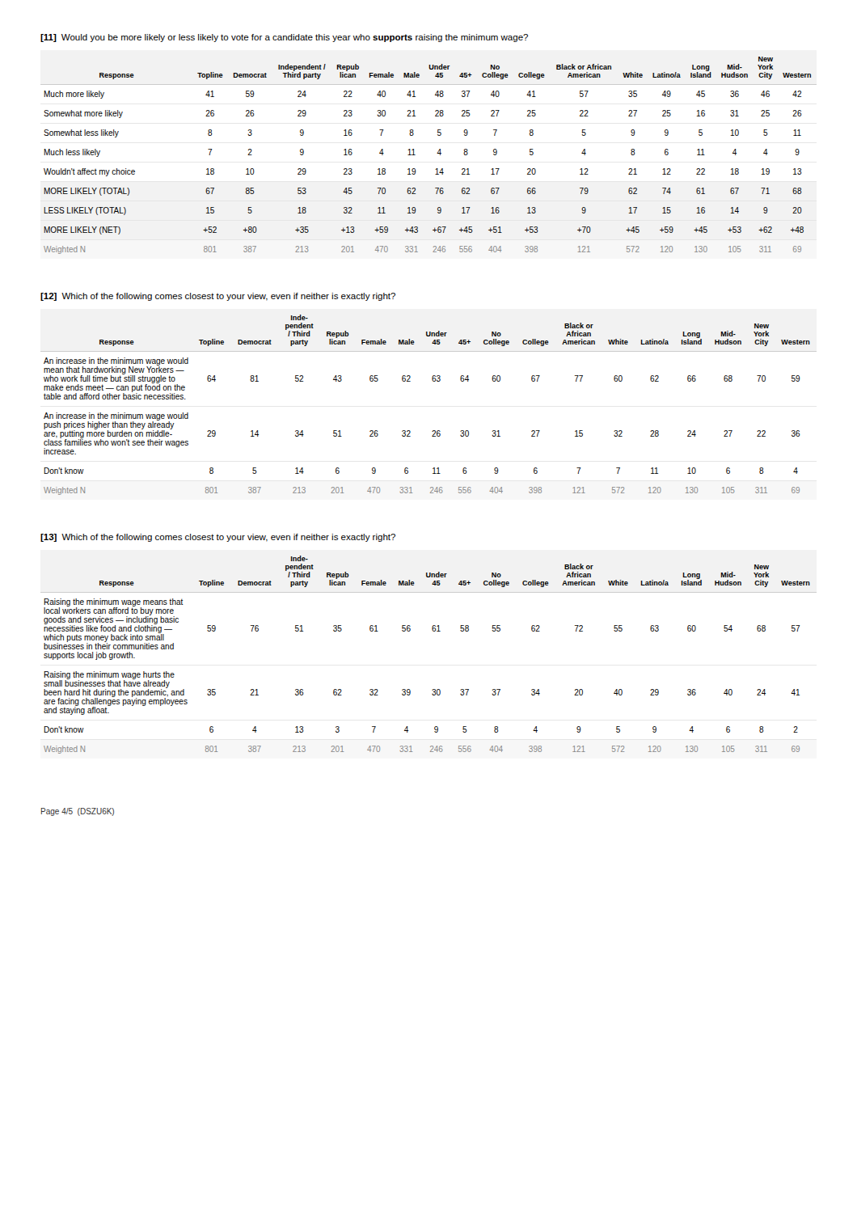[11] Would you be more likely or less likely to vote for a candidate this year who supports raising the minimum wage?
| Response | Topline | Democrat | Independent / Third party | Repub lican | Female | Male | Under 45 | 45+ | No College | College | Black or African American | White | Latino/a | Long Island | Mid- Hudson | New York City | Western |
| --- | --- | --- | --- | --- | --- | --- | --- | --- | --- | --- | --- | --- | --- | --- | --- | --- | --- |
| Much more likely | 41 | 59 | 24 | 22 | 40 | 41 | 48 | 37 | 40 | 41 | 57 | 35 | 49 | 45 | 36 | 46 | 42 |
| Somewhat more likely | 26 | 26 | 29 | 23 | 30 | 21 | 28 | 25 | 27 | 25 | 22 | 27 | 25 | 16 | 31 | 25 | 26 |
| Somewhat less likely | 8 | 3 | 9 | 16 | 7 | 8 | 5 | 9 | 7 | 8 | 5 | 9 | 9 | 5 | 10 | 5 | 11 |
| Much less likely | 7 | 2 | 9 | 16 | 4 | 11 | 4 | 8 | 9 | 5 | 4 | 8 | 6 | 11 | 4 | 4 | 9 |
| Wouldn't affect my choice | 18 | 10 | 29 | 23 | 18 | 19 | 14 | 21 | 17 | 20 | 12 | 21 | 12 | 22 | 18 | 19 | 13 |
| MORE LIKELY (TOTAL) | 67 | 85 | 53 | 45 | 70 | 62 | 76 | 62 | 67 | 66 | 79 | 62 | 74 | 61 | 67 | 71 | 68 |
| LESS LIKELY (TOTAL) | 15 | 5 | 18 | 32 | 11 | 19 | 9 | 17 | 16 | 13 | 9 | 17 | 15 | 16 | 14 | 9 | 20 |
| MORE LIKELY (NET) | +52 | +80 | +35 | +13 | +59 | +43 | +67 | +45 | +51 | +53 | +70 | +45 | +59 | +45 | +53 | +62 | +48 |
| Weighted N | 801 | 387 | 213 | 201 | 470 | 331 | 246 | 556 | 404 | 398 | 121 | 572 | 120 | 130 | 105 | 311 | 69 |
[12] Which of the following comes closest to your view, even if neither is exactly right?
| Response | Topline | Democrat | Inde- pendent / Third party | Repub lican | Female | Male | Under 45 | 45+ | No College | College | Black or African American | White | Latino/a | Long Island | Mid- Hudson | New York City | Western |
| --- | --- | --- | --- | --- | --- | --- | --- | --- | --- | --- | --- | --- | --- | --- | --- | --- | --- |
| An increase in the minimum wage would mean that hardworking New Yorkers — who work full time but still struggle to make ends meet — can put food on the table and afford other basic necessities. | 64 | 81 | 52 | 43 | 65 | 62 | 63 | 64 | 60 | 67 | 77 | 60 | 62 | 66 | 68 | 70 | 59 |
| An increase in the minimum wage would push prices higher than they already are, putting more burden on middle-class families who won't see their wages increase. | 29 | 14 | 34 | 51 | 26 | 32 | 26 | 30 | 31 | 27 | 15 | 32 | 28 | 24 | 27 | 22 | 36 |
| Don't know | 8 | 5 | 14 | 6 | 9 | 6 | 11 | 6 | 9 | 6 | 7 | 7 | 11 | 10 | 6 | 8 | 4 |
| Weighted N | 801 | 387 | 213 | 201 | 470 | 331 | 246 | 556 | 404 | 398 | 121 | 572 | 120 | 130 | 105 | 311 | 69 |
[13] Which of the following comes closest to your view, even if neither is exactly right?
| Response | Topline | Democrat | Inde- pendent / Third party | Repub lican | Female | Male | Under 45 | 45+ | No College | College | Black or African American | White | Latino/a | Long Island | Mid- Hudson | New York City | Western |
| --- | --- | --- | --- | --- | --- | --- | --- | --- | --- | --- | --- | --- | --- | --- | --- | --- | --- |
| Raising the minimum wage means that local workers can afford to buy more goods and services — including basic necessities like food and clothing — which puts money back into small businesses in their communities and supports local job growth. | 59 | 76 | 51 | 35 | 61 | 56 | 61 | 58 | 55 | 62 | 72 | 55 | 63 | 60 | 54 | 68 | 57 |
| Raising the minimum wage hurts the small businesses that have already been hard hit during the pandemic, and are facing challenges paying employees and staying afloat. | 35 | 21 | 36 | 62 | 32 | 39 | 30 | 37 | 37 | 34 | 20 | 40 | 29 | 36 | 40 | 24 | 41 |
| Don't know | 6 | 4 | 13 | 3 | 7 | 4 | 9 | 5 | 8 | 4 | 9 | 5 | 9 | 4 | 6 | 8 | 2 |
| Weighted N | 801 | 387 | 213 | 201 | 470 | 331 | 246 | 556 | 404 | 398 | 121 | 572 | 120 | 130 | 105 | 311 | 69 |
Page 4/5 (DSZU6K)